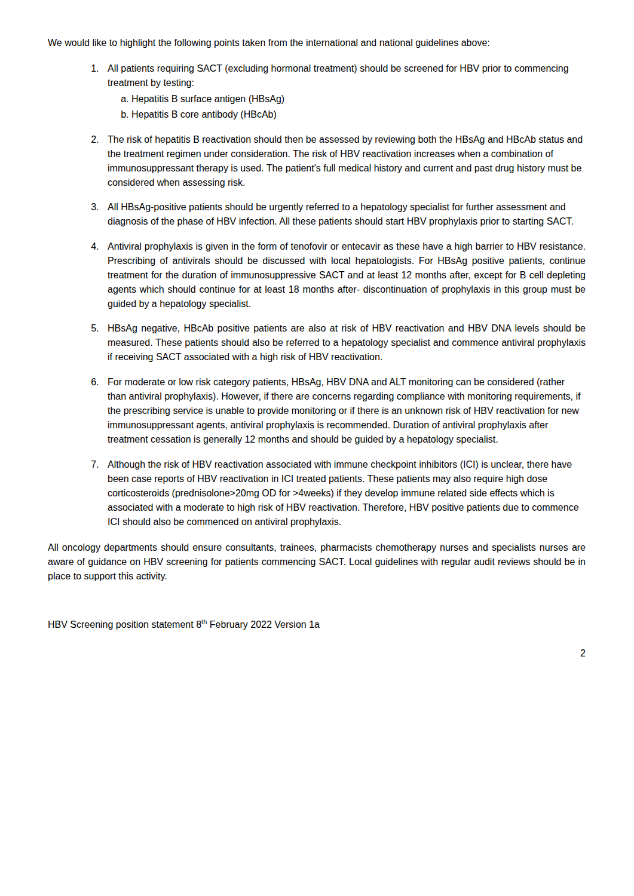We would like to highlight the following points taken from the international and national guidelines above:
All patients requiring SACT (excluding hormonal treatment) should be screened for HBV prior to commencing treatment by testing:
Hepatitis B surface antigen (HBsAg)
Hepatitis B core antibody (HBcAb)
The risk of hepatitis B reactivation should then be assessed by reviewing both the HBsAg and HBcAb status and the treatment regimen under consideration. The risk of HBV reactivation increases when a combination of immunosuppressant therapy is used. The patient's full medical history and current and past drug history must be considered when assessing risk.
All HBsAg-positive patients should be urgently referred to a hepatology specialist for further assessment and diagnosis of the phase of HBV infection. All these patients should start HBV prophylaxis prior to starting SACT.
Antiviral prophylaxis is given in the form of tenofovir or entecavir as these have a high barrier to HBV resistance. Prescribing of antivirals should be discussed with local hepatologists. For HBsAg positive patients, continue treatment for the duration of immunosuppressive SACT and at least 12 months after, except for B cell depleting agents which should continue for at least 18 months after- discontinuation of prophylaxis in this group must be guided by a hepatology specialist.
HBsAg negative, HBcAb positive patients are also at risk of HBV reactivation and HBV DNA levels should be measured. These patients should also be referred to a hepatology specialist and commence antiviral prophylaxis if receiving SACT associated with a high risk of HBV reactivation.
For moderate or low risk category patients, HBsAg, HBV DNA and ALT monitoring can be considered (rather than antiviral prophylaxis). However, if there are concerns regarding compliance with monitoring requirements, if the prescribing service is unable to provide monitoring or if there is an unknown risk of HBV reactivation for new immunosuppressant agents, antiviral prophylaxis is recommended. Duration of antiviral prophylaxis after treatment cessation is generally 12 months and should be guided by a hepatology specialist.
Although the risk of HBV reactivation associated with immune checkpoint inhibitors (ICI) is unclear, there have been case reports of HBV reactivation in ICI treated patients. These patients may also require high dose corticosteroids (prednisolone>20mg OD for >4weeks) if they develop immune related side effects which is associated with a moderate to high risk of HBV reactivation. Therefore, HBV positive patients due to commence ICI should also be commenced on antiviral prophylaxis.
All oncology departments should ensure consultants, trainees, pharmacists chemotherapy nurses and specialists nurses are aware of guidance on HBV screening for patients commencing SACT. Local guidelines with regular audit reviews should be in place to support this activity.
HBV Screening position statement 8th February 2022 Version 1a
2